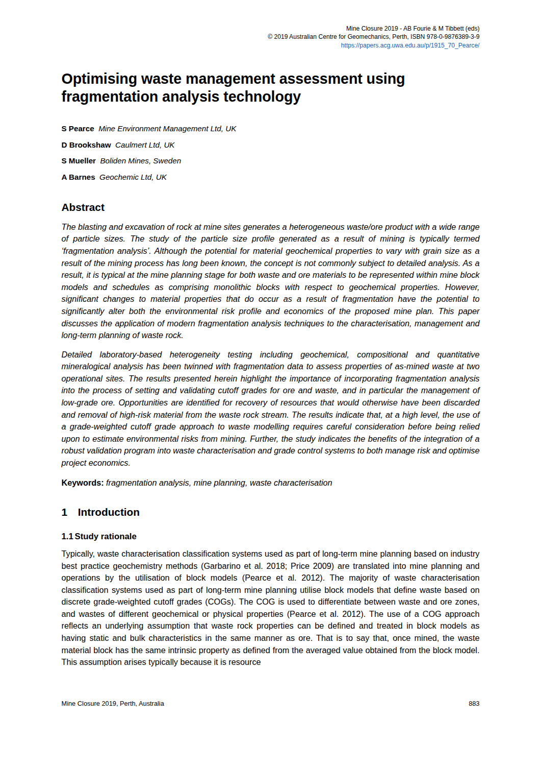Mine Closure 2019 - AB Fourie & M Tibbett (eds)
© 2019 Australian Centre for Geomechanics, Perth, ISBN 978-0-9876389-3-9
https://papers.acg.uwa.edu.au/p/1915_70_Pearce/
Optimising waste management assessment using
fragmentation analysis technology
S Pearce Mine Environment Management Ltd, UK
D Brookshaw Caulmert Ltd, UK
S Mueller Boliden Mines, Sweden
A Barnes Geochemic Ltd, UK
Abstract
The blasting and excavation of rock at mine sites generates a heterogeneous waste/ore product with a wide range of particle sizes. The study of the particle size profile generated as a result of mining is typically termed ‘fragmentation analysis’. Although the potential for material geochemical properties to vary with grain size as a result of the mining process has long been known, the concept is not commonly subject to detailed analysis. As a result, it is typical at the mine planning stage for both waste and ore materials to be represented within mine block models and schedules as comprising monolithic blocks with respect to geochemical properties. However, significant changes to material properties that do occur as a result of fragmentation have the potential to significantly alter both the environmental risk profile and economics of the proposed mine plan. This paper discusses the application of modern fragmentation analysis techniques to the characterisation, management and long-term planning of waste rock.
Detailed laboratory-based heterogeneity testing including geochemical, compositional and quantitative mineralogical analysis has been twinned with fragmentation data to assess properties of as-mined waste at two operational sites. The results presented herein highlight the importance of incorporating fragmentation analysis into the process of setting and validating cutoff grades for ore and waste, and in particular the management of low-grade ore. Opportunities are identified for recovery of resources that would otherwise have been discarded and removal of high-risk material from the waste rock stream. The results indicate that, at a high level, the use of a grade-weighted cutoff grade approach to waste modelling requires careful consideration before being relied upon to estimate environmental risks from mining. Further, the study indicates the benefits of the integration of a robust validation program into waste characterisation and grade control systems to both manage risk and optimise project economics.
Keywords: fragmentation analysis, mine planning, waste characterisation
1 Introduction
1.1 Study rationale
Typically, waste characterisation classification systems used as part of long-term mine planning based on industry best practice geochemistry methods (Garbarino et al. 2018; Price 2009) are translated into mine planning and operations by the utilisation of block models (Pearce et al. 2012). The majority of waste characterisation classification systems used as part of long-term mine planning utilise block models that define waste based on discrete grade-weighted cutoff grades (COGs). The COG is used to differentiate between waste and ore zones, and wastes of different geochemical or physical properties (Pearce et al. 2012). The use of a COG approach reflects an underlying assumption that waste rock properties can be defined and treated in block models as having static and bulk characteristics in the same manner as ore. That is to say that, once mined, the waste material block has the same intrinsic property as defined from the averaged value obtained from the block model. This assumption arises typically because it is resource
Mine Closure 2019, Perth, Australia 883